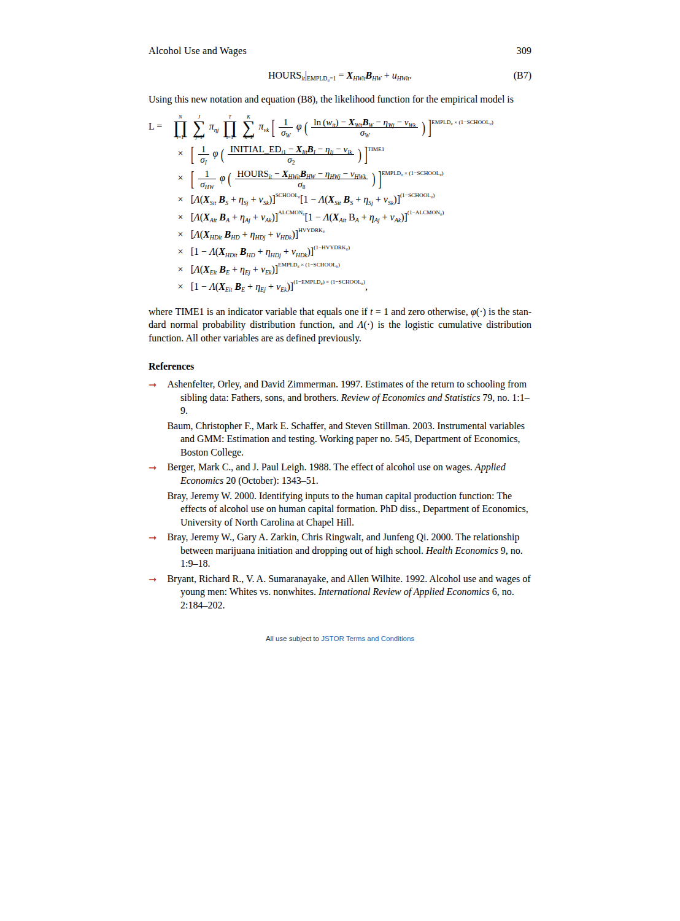Alcohol Use and Wages 309
HOURSit|EMPLDit=1 = XHWitBHW + uHWit. (B7)
Using this new notation and equation (B8), the likelihood function for the empirical model is
L = N∏i=1 J∑j=1 πηj T∏t=1 K∑k=1 πνk [ 1 σW φ ( ln (wit) − XWitBW − ηWj − νWk σW ) ] EMPLDit × (1−SCHOOLit)
× [ 1 σI φ ( INITIAL_EDi1 − XIitBI − ηIj − νIk σ2 ) ] TIME1
× [ 1 σHW φ ( HOURSit − XHWitBHW − ηHWj − νHWk σ8 ) ] EMPLDit × (1−SCHOOLit)
× [Λ(XSit BS + ηSj + νSk)]SCHOOLit[1 − Λ(XSit BS + ηSj + νSk)](1−SCHOOLit)
× [Λ(XAit BA + ηAj + νAk)]ALCMONit[1 − Λ(XAit BA + ηAj + νAk)](1−ALCMONit)
× [Λ(XHDit BHD + ηHDj + νHDk)]HVYDRKit
× [1 − Λ(XHDit BHD + ηHDj + νHDk)](1−HVYDRKit)
× [Λ(XEit BE + ηEj + νEk)]EMPLDit × (1−SCHOOLit)
× [1 − Λ(XEit BE + ηEj + νEk)](1−EMPLDit) × (1−SCHOOLit),
where TIME1 is an indicator variable that equals one if t = 1 and zero otherwise, φ(·) is the standard normal probability distribution function, and Λ(·) is the logistic cumulative distribution function. All other variables are as defined previously.
References
➞Ashenfelter, Orley, and David Zimmerman. 1997. Estimates of the return to schooling from sibling data: Fathers, sons, and brothers. Review of Economics and Statistics 79, no. 1:1–9.
Baum, Christopher F., Mark E. Schaffer, and Steven Stillman. 2003. Instrumental variables and GMM: Estimation and testing. Working paper no. 545, Department of Economics, Boston College.
➞Berger, Mark C., and J. Paul Leigh. 1988. The effect of alcohol use on wages. Applied Economics 20 (October): 1343–51.
Bray, Jeremy W. 2000. Identifying inputs to the human capital production function: The effects of alcohol use on human capital formation. PhD diss., Department of Economics, University of North Carolina at Chapel Hill.
➞Bray, Jeremy W., Gary A. Zarkin, Chris Ringwalt, and Junfeng Qi. 2000. The relationship between marijuana initiation and dropping out of high school. Health Economics 9, no. 1:9–18.
➞Bryant, Richard R., V. A. Sumaranayake, and Allen Wilhite. 1992. Alcohol use and wages of young men: Whites vs. nonwhites. International Review of Applied Economics 6, no. 2:184–202.
All use subject to JSTOR Terms and Conditions